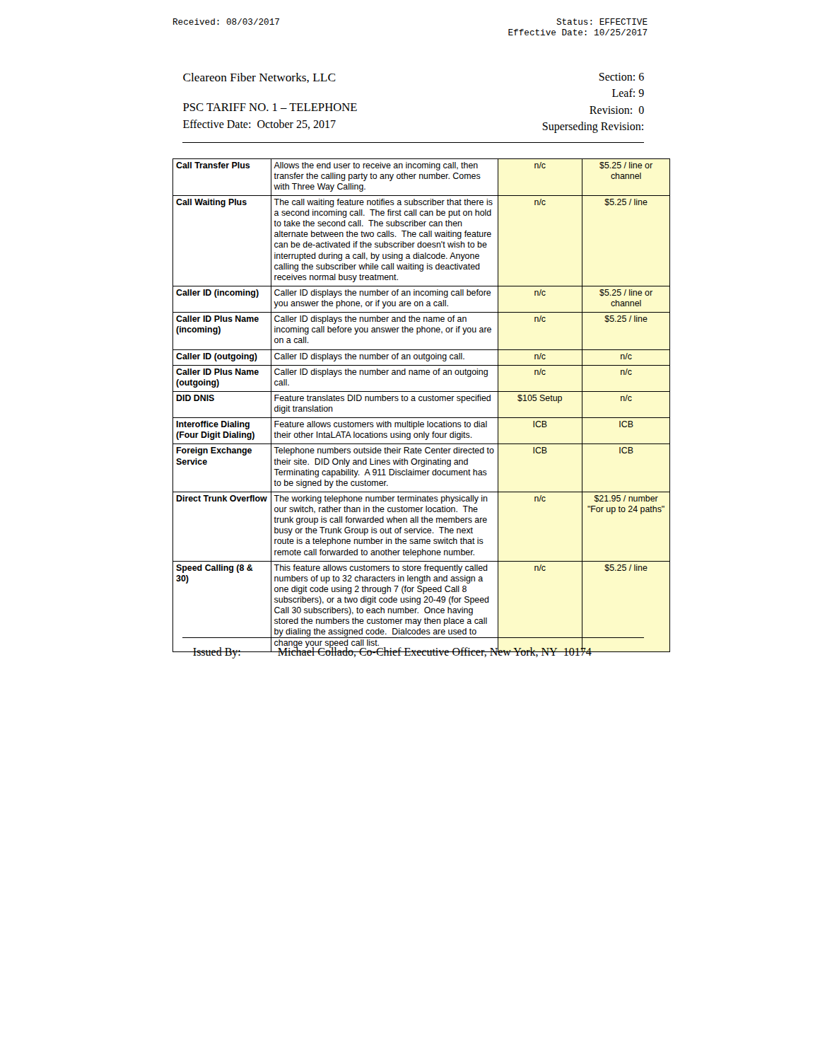Received: 08/03/2017
Status: EFFECTIVE Effective Date: 10/25/2017
Cleareon Fiber Networks, LLC
PSC TARIFF NO. 1 – TELEPHONE
Effective Date: October 25, 2017
Section: 6
Leaf: 9
Revision: 0
Superseding Revision:
| Call Transfer Plus | Allows the end user to receive an incoming call, then transfer the calling party to any other number. Comes with Three Way Calling. | n/c | $5.25 / line or channel |
| Call Waiting Plus | The call waiting feature notifies a subscriber that there is a second incoming call. The first call can be put on hold to take the second call. The subscriber can then alternate between the two calls. The call waiting feature can be de-activated if the subscriber doesn't wish to be interrupted during a call, by using a dialcode. Anyone calling the subscriber while call waiting is deactivated receives normal busy treatment. | n/c | $5.25 / line |
| Caller ID (incoming) | Caller ID displays the number of an incoming call before you answer the phone, or if you are on a call. | n/c | $5.25 / line or channel |
| Caller ID Plus Name (incoming) | Caller ID displays the number and the name of an incoming call before you answer the phone, or if you are on a call. | n/c | $5.25 / line |
| Caller ID (outgoing) | Caller ID displays the number of an outgoing call. | n/c | n/c |
| Caller ID Plus Name (outgoing) | Caller ID displays the number and name of an outgoing call. | n/c | n/c |
| DID DNIS | Feature translates DID numbers to a customer specified digit translation | $105 Setup | n/c |
| Interoffice Dialing (Four Digit Dialing) | Feature allows customers with multiple locations to dial their other IntaLATA locations using only four digits. | ICB | ICB |
| Foreign Exchange Service | Telephone numbers outside their Rate Center directed to their site. DID Only and Lines with Orginating and Terminating capability. A 911 Disclaimer document has to be signed by the customer. | ICB | ICB |
| Direct Trunk Overflow | The working telephone number terminates physically in our switch, rather than in the customer location. The trunk group is call forwarded when all the members are busy or the Trunk Group is out of service. The next route is a telephone number in the same switch that is remote call forwarded to another telephone number. | n/c | $21.95 / number "For up to 24 paths" |
| Speed Calling (8 & 30) | This feature allows customers to store frequently called numbers of up to 32 characters in length and assign a one digit code using 2 through 7 (for Speed Call 8 subscribers), or a two digit code using 20-49 (for Speed Call 30 subscribers), to each number. Once having stored the numbers the customer may then place a call by dialing the assigned code. Dialcodes are used to change your speed call list. | n/c | $5.25 / line |
Issued By: Michael Collado, Co-Chief Executive Officer, New York, NY 10174